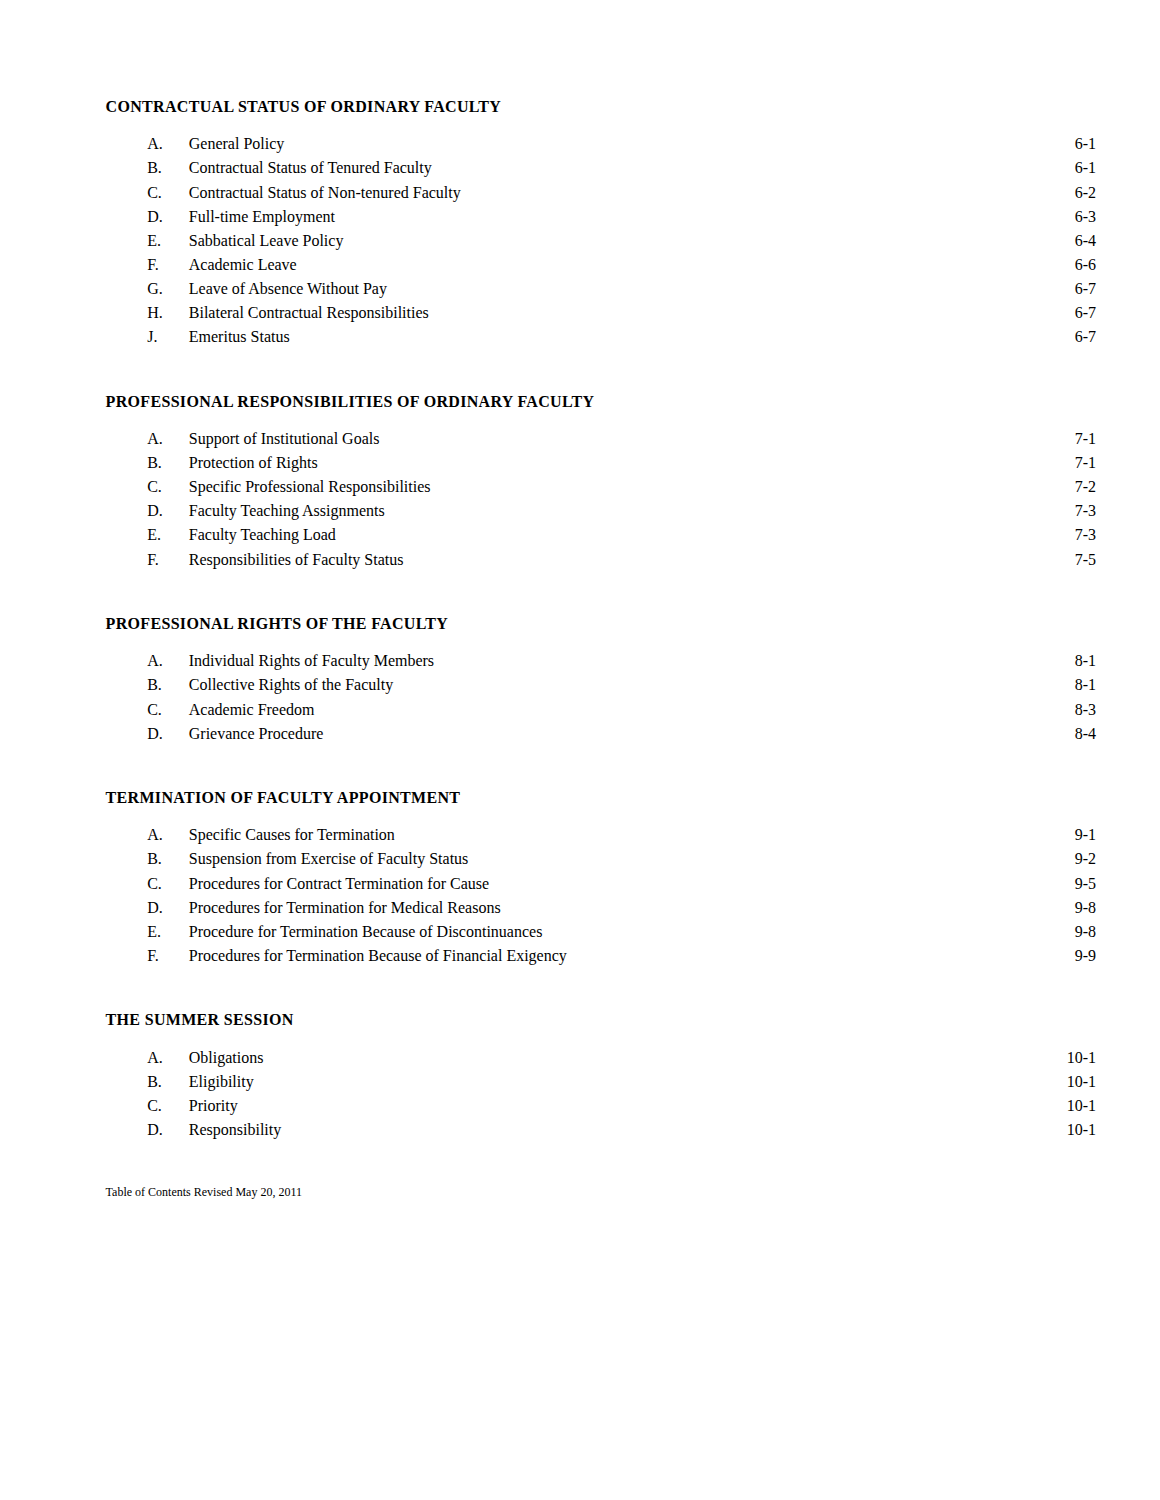Contractual Status of Ordinary Faculty
| A. | General Policy | 6-1 |
| B. | Contractual Status of Tenured Faculty | 6-1 |
| C. | Contractual Status of Non-tenured Faculty | 6-2 |
| D. | Full-time Employment | 6-3 |
| E. | Sabbatical Leave Policy | 6-4 |
| F. | Academic Leave | 6-6 |
| G. | Leave of Absence Without Pay | 6-7 |
| H. | Bilateral Contractual Responsibilities | 6-7 |
| J. | Emeritus Status | 6-7 |
Professional Responsibilities of Ordinary Faculty
| A. | Support of Institutional Goals | 7-1 |
| B. | Protection of Rights | 7-1 |
| C. | Specific Professional Responsibilities | 7-2 |
| D. | Faculty Teaching Assignments | 7-3 |
| E. | Faculty Teaching Load | 7-3 |
| F. | Responsibilities of Faculty Status | 7-5 |
Professional Rights of the Faculty
| A. | Individual Rights of Faculty Members | 8-1 |
| B. | Collective Rights of the Faculty | 8-1 |
| C. | Academic Freedom | 8-3 |
| D. | Grievance Procedure | 8-4 |
Termination of Faculty Appointment
| A. | Specific Causes for Termination | 9-1 |
| B. | Suspension from Exercise of Faculty Status | 9-2 |
| C. | Procedures for Contract Termination for Cause | 9-5 |
| D. | Procedures for Termination for Medical Reasons | 9-8 |
| E. | Procedure for Termination Because of Discontinuances | 9-8 |
| F. | Procedures for Termination Because of Financial Exigency | 9-9 |
The Summer Session
| A. | Obligations | 10-1 |
| B. | Eligibility | 10-1 |
| C. | Priority | 10-1 |
| D. | Responsibility | 10-1 |
Table of Contents Revised May 20, 2011